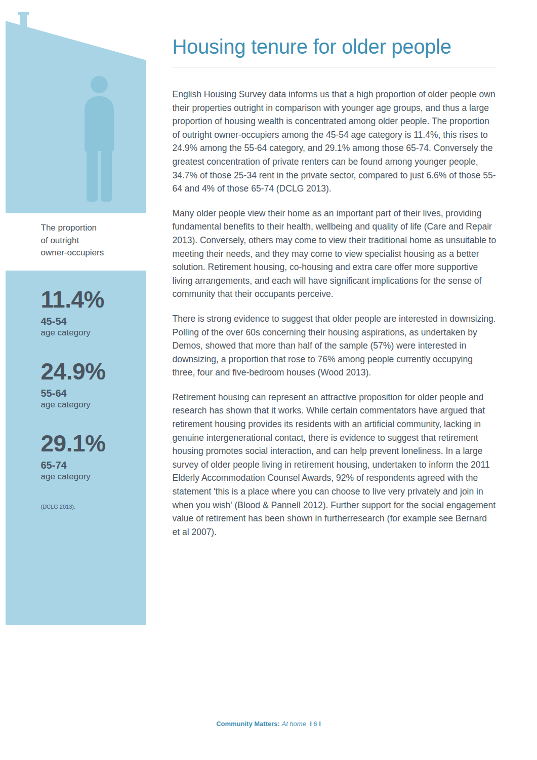The proportion
of outright
owner-occupiers
11.4%
45-54
age category
24.9%
55-64
age category
29.1%
65-74
age category
(DCLG 2013).
Housing tenure for older people
English Housing Survey data informs us that a high proportion of older people own their properties outright in comparison with younger age groups, and thus a large proportion of housing wealth is concentrated among older people. The proportion of outright owner-occupiers among the 45-54 age category is 11.4%, this rises to 24.9% among the 55-64 category, and 29.1% among those 65-74. Conversely the greatest concentration of private renters can be found among younger people, 34.7% of those 25-34 rent in the private sector, compared to just 6.6% of those 55-64 and 4% of those 65-74 (DCLG 2013).
Many older people view their home as an important part of their lives, providing fundamental benefits to their health, wellbeing and quality of life (Care and Repair 2013). Conversely, others may come to view their traditional home as unsuitable to meeting their needs, and they may come to view specialist housing as a better solution. Retirement housing, co-housing and extra care offer more supportive living arrangements, and each will have significant implications for the sense of community that their occupants perceive.
There is strong evidence to suggest that older people are interested in downsizing. Polling of the over 60s concerning their housing aspirations, as undertaken by Demos, showed that more than half of the sample (57%) were interested in downsizing, a proportion that rose to 76% among people currently occupying three, four and five-bedroom houses (Wood 2013).
Retirement housing can represent an attractive proposition for older people and research has shown that it works. While certain commentators have argued that retirement housing provides its residents with an artificial community, lacking in genuine intergenerational contact, there is evidence to suggest that retirement housing promotes social interaction, and can help prevent loneliness. In a large survey of older people living in retirement housing, undertaken to inform the 2011 Elderly Accommodation Counsel Awards, 92% of respondents agreed with the statement 'this is a place where you can choose to live very privately and join in when you wish' (Blood & Pannell 2012). Further support for the social engagement value of retirement has been shown in furtherresearch (for example see Bernard et al 2007).
Community Matters: At home I 6 I